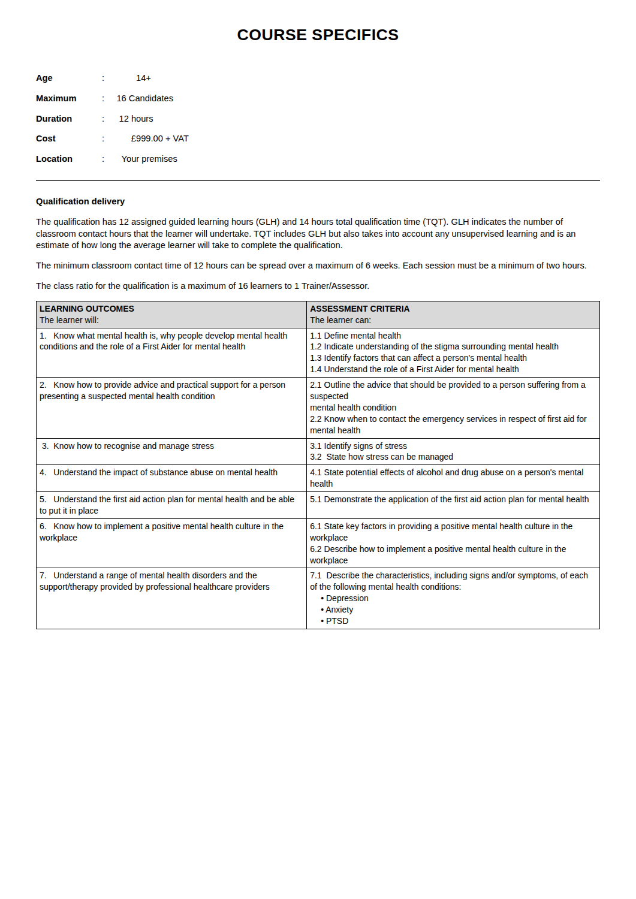COURSE SPECIFICS
Age: 14+
Maximum: 16 Candidates
Duration: 12 hours
Cost: £999.00 + VAT
Location: Your premises
Qualification delivery
The qualification has 12 assigned guided learning hours (GLH) and 14 hours total qualification time (TQT). GLH indicates the number of classroom contact hours that the learner will undertake. TQT includes GLH but also takes into account any unsupervised learning and is an estimate of how long the average learner will take to complete the qualification.
The minimum classroom contact time of 12 hours can be spread over a maximum of 6 weeks. Each session must be a minimum of two hours.
The class ratio for the qualification is a maximum of 16 learners to 1 Trainer/Assessor.
| LEARNING OUTCOMES The learner will: | ASSESSMENT CRITERIA The learner can: |
| --- | --- |
| 1. Know what mental health is, why people develop mental health conditions and the role of a First Aider for mental health | 1.1 Define mental health 1.2 Indicate understanding of the stigma surrounding mental health 1.3 Identify factors that can affect a person's mental health 1.4 Understand the role of a First Aider for mental health |
| 2. Know how to provide advice and practical support for a person presenting a suspected mental health condition | 2.1 Outline the advice that should be provided to a person suffering from a suspected mental health condition 2.2 Know when to contact the emergency services in respect of first aid for mental health |
| 3. Know how to recognise and manage stress | 3.1 Identify signs of stress 3.2 State how stress can be managed |
| 4. Understand the impact of substance abuse on mental health | 4.1 State potential effects of alcohol and drug abuse on a person's mental health |
| 5. Understand the first aid action plan for mental health and be able to put it in place | 5.1 Demonstrate the application of the first aid action plan for mental health |
| 6. Know how to implement a positive mental health culture in the workplace | 6.1 State key factors in providing a positive mental health culture in the workplace 6.2 Describe how to implement a positive mental health culture in the workplace |
| 7. Understand a range of mental health disorders and the support/therapy provided by professional healthcare providers | 7.1 Describe the characteristics, including signs and/or symptoms, of each of the following mental health conditions: Depression Anxiety PTSD |